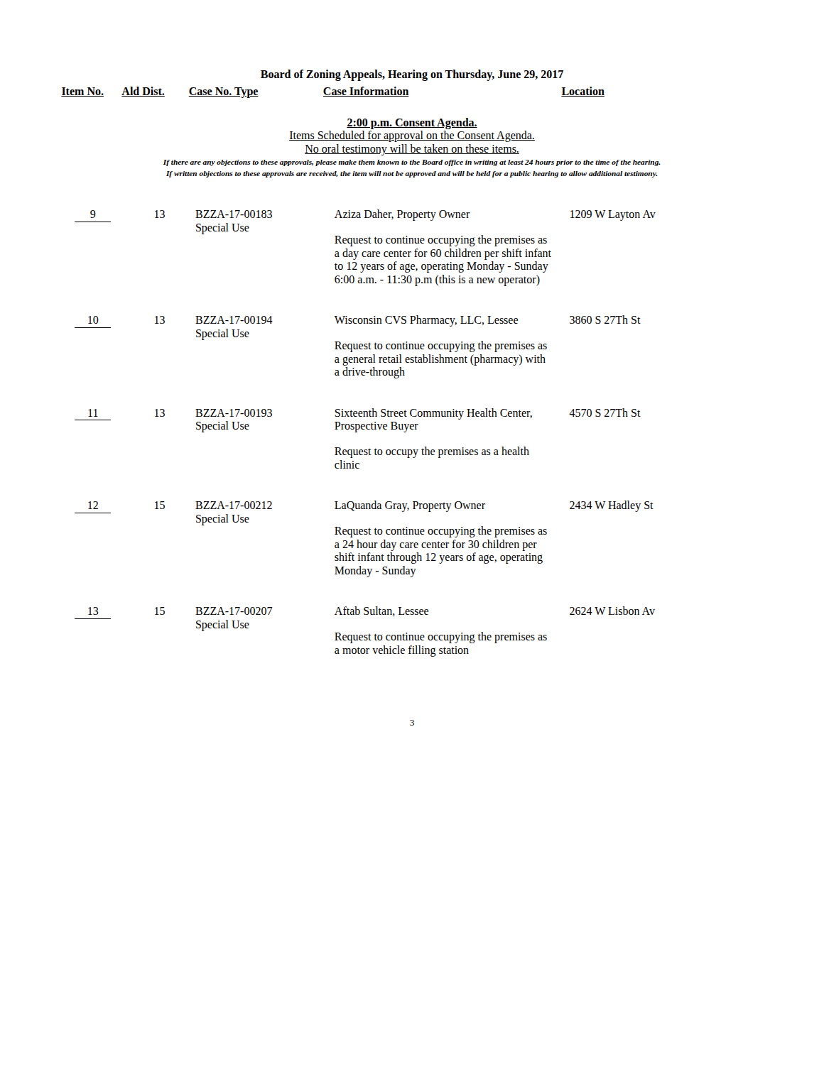Board of Zoning Appeals, Hearing on Thursday, June 29, 2017
Item No.
Ald Dist.
Case No. Type
Case Information
Location
2:00 p.m. Consent Agenda.
Items Scheduled for approval on the Consent Agenda.
No oral testimony will be taken on these items.
If there are any objections to these approvals, please make them known to the Board office in writing at least 24 hours prior to the time of the hearing.
If written objections to these approvals are received, the item will not be approved and will be held for a public hearing to allow additional testimony.
| 9 | 13 | BZZA-17-00183 Special Use | Aziza Daher, Property Owner Request to continue occupying the premises as a day care center for 60 children per shift infant to 12 years of age, operating Monday - Sunday 6:00 a.m. - 11:30 p.m (this is a new operator) | 1209 W Layton Av |
| 10 | 13 | BZZA-17-00194 Special Use | Wisconsin CVS Pharmacy, LLC, Lessee Request to continue occupying the premises as a general retail establishment (pharmacy) with a drive-through | 3860 S 27Th St |
| 11 | 13 | BZZA-17-00193 Special Use | Sixteenth Street Community Health Center, Prospective Buyer Request to occupy the premises as a health clinic | 4570 S 27Th St |
| 12 | 15 | BZZA-17-00212 Special Use | LaQuanda Gray, Property Owner Request to continue occupying the premises as a 24 hour day care center for 30 children per shift infant through 12 years of age, operating Monday - Sunday | 2434 W Hadley St |
| 13 | 15 | BZZA-17-00207 Special Use | Aftab Sultan, Lessee Request to continue occupying the premises as a motor vehicle filling station | 2624 W Lisbon Av |
3